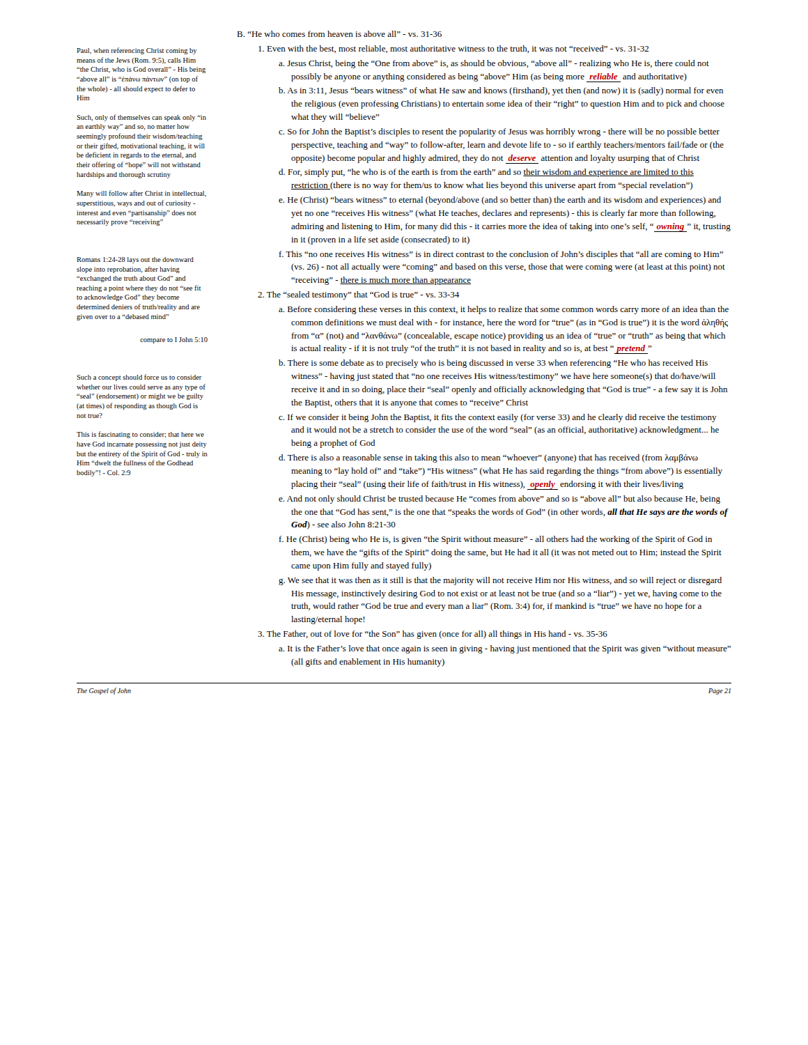Paul, when referencing Christ coming by means of the Jews (Rom. 9:5), calls Him “the Christ, who is God overall” - His being “above all” is “ἐπάνω πάντων” (on top of the whole) - all should expect to defer to Him
Such, only of themselves can speak only “in an earthly way” and so, no matter how seemingly profound their wisdom/teaching or their gifted, motivational teaching, it will be deficient in regards to the eternal, and their offering of “hope” will not withstand hardships and thorough scrutiny
Many will follow after Christ in intellectual, superstitious, ways and out of curiosity - interest and even “partisanship” does not necessarily prove “receiving”
Romans 1:24-28 lays out the downward slope into reprobation, after having “exchanged the truth about God” and reaching a point where they do not “see fit to acknowledge God” they become determined deniers of truth/reality and are given over to a “debased mind”
compare to I John 5:10
Such a concept should force us to consider whether our lives could serve as any type of “seal” (endorsement) or might we be guilty (at times) of responding as though God is not true?
This is fascinating to consider; that here we have God incarnate possessing not just deity but the entirety of the Spirit of God - truly in Him “dwelt the fullness of the Godhead bodily”! - Col. 2:9
B. “He who comes from heaven is above all” - vs. 31-36
1. Even with the best, most reliable, most authoritative witness to the truth, it was not “received” - vs. 31-32
a. Jesus Christ, being the “One from above” is, as should be obvious, “above all” - realizing who He is, there could not possibly be anyone or anything considered as being “above” Him (as being more reliable and authoritative)
b. As in 3:11, Jesus “bears witness” of what He saw and knows (firsthand), yet then (and now) it is (sadly) normal for even the religious (even professing Christians) to entertain some idea of their “right” to question Him and to pick and choose what they will “believe”
c. So for John the Baptist’s disciples to resent the popularity of Jesus was horribly wrong - there will be no possible better perspective, teaching and “way” to follow-after, learn and devote life to - so if earthly teachers/mentors fail/fade or (the opposite) become popular and highly admired, they do not deserve attention and loyalty usurping that of Christ
d. For, simply put, “he who is of the earth is from the earth” and so their wisdom and experience are limited to this restriction (there is no way for them/us to know what lies beyond this universe apart from “special revelation”)
e. He (Christ) “bears witness” to eternal (beyond/above (and so better than) the earth and its wisdom and experiences) and yet no one “receives His witness” (what He teaches, declares and represents) - this is clearly far more than following, admiring and listening to Him, for many did this - it carries more the idea of taking into one’s self, “owning” it, trusting in it (proven in a life set aside (consecrated) to it)
f. This “no one receives His witness” is in direct contrast to the conclusion of John’s disciples that “all are coming to Him” (vs. 26) - not all actually were “coming” and based on this verse, those that were coming were (at least at this point) not “receiving” - there is much more than appearance
2. The “sealed testimony” that “God is true” - vs. 33-34
a. Before considering these verses in this context, it helps to realize that some common words carry more of an idea than the common definitions we must deal with - for instance, here the word for “true” (as in “God is true”) it is the word ἀληθής from “α” (not) and “λανθάνω” (concealable, escape notice) providing us an idea of “true” or “truth” as being that which is actual reality - if it is not truly “of the truth” it is not based in reality and so is, at best “pretend”
b. There is some debate as to precisely who is being discussed in verse 33 when referencing “He who has received His witness” - having just stated that “no one receives His witness/testimony” we have here someone(s) that do/have/will receive it and in so doing, place their “seal” openly and officially acknowledging that “God is true” - a few say it is John the Baptist, others that it is anyone that comes to “receive” Christ
c. If we consider it being John the Baptist, it fits the context easily (for verse 33) and he clearly did receive the testimony and it would not be a stretch to consider the use of the word “seal” (as an official, authoritative) acknowledgment... he being a prophet of God
d. There is also a reasonable sense in taking this also to mean “whoever” (anyone) that has received (from λαμβάνω meaning to “lay hold of” and “take”) “His witness” (what He has said regarding the things “from above”) is essentially placing their “seal” (using their life of faith/trust in His witness), openly endorsing it with their lives/living
e. And not only should Christ be trusted because He “comes from above” and so is “above all” but also because He, being the one that “God has sent,” is the one that “speaks the words of God” (in other words, all that He says are the words of God) - see also John 8:21-30
f. He (Christ) being who He is, is given “the Spirit without measure” - all others had the working of the Spirit of God in them, we have the “gifts of the Spirit” doing the same, but He had it all (it was not meted out to Him; instead the Spirit came upon Him fully and stayed fully)
g. We see that it was then as it still is that the majority will not receive Him nor His witness, and so will reject or disregard His message, instinctively desiring God to not exist or at least not be true (and so a “liar”) - yet we, having come to the truth, would rather “God be true and every man a liar” (Rom. 3:4) for, if mankind is “true” we have no hope for a lasting/eternal hope!
3. The Father, out of love for “the Son” has given (once for all) all things in His hand - vs. 35-36
a. It is the Father’s love that once again is seen in giving - having just mentioned that the Spirit was given “without measure” (all gifts and enablement in His humanity)
The Gospel of John
Page 21